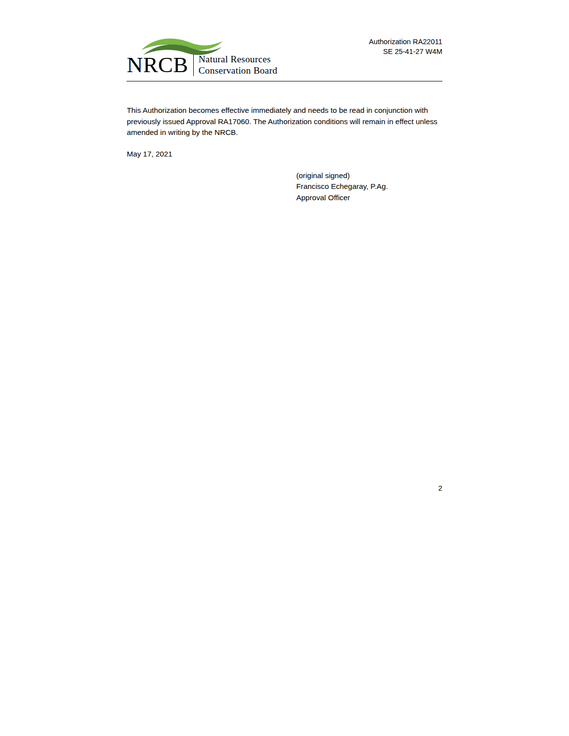NRCB Natural Resources
Conservation Board
Authorization RA22011
SE 25-41-27 W4M
This Authorization becomes effective immediately and needs to be read in conjunction with previously issued Approval RA17060. The Authorization conditions will remain in effect unless amended in writing by the NRCB.
May 17, 2021
(original signed)
Francisco Echegaray, P.Ag.
Approval Officer
2